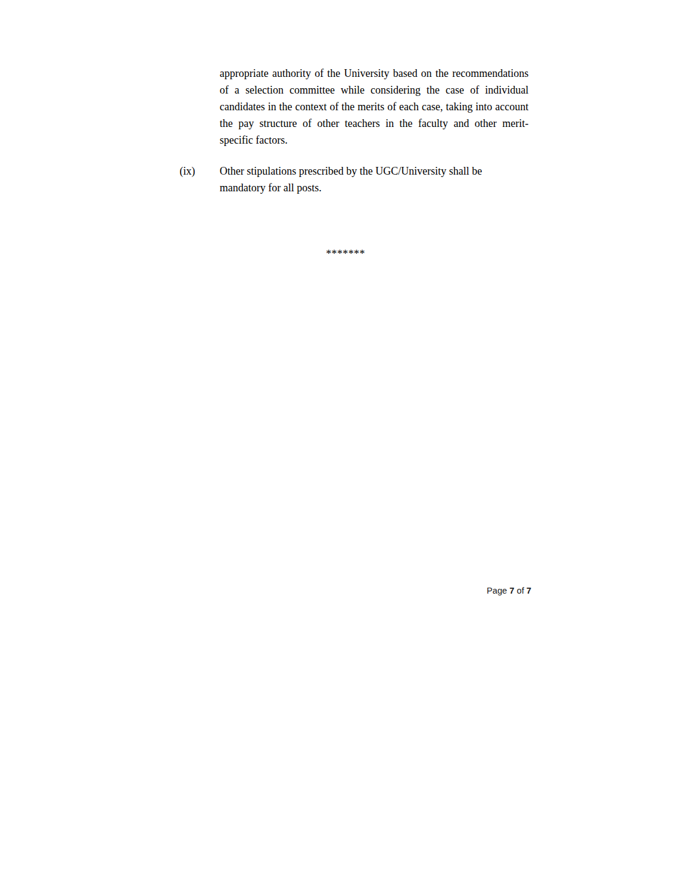appropriate authority of the University based on the recommendations of a selection committee while considering the case of individual candidates in the context of the merits of each case, taking into account the pay structure of other teachers in the faculty and other merit- specific factors.
(ix)
Other stipulations prescribed by the UGC/University shall be mandatory for all posts.
*******
Page 7 of 7